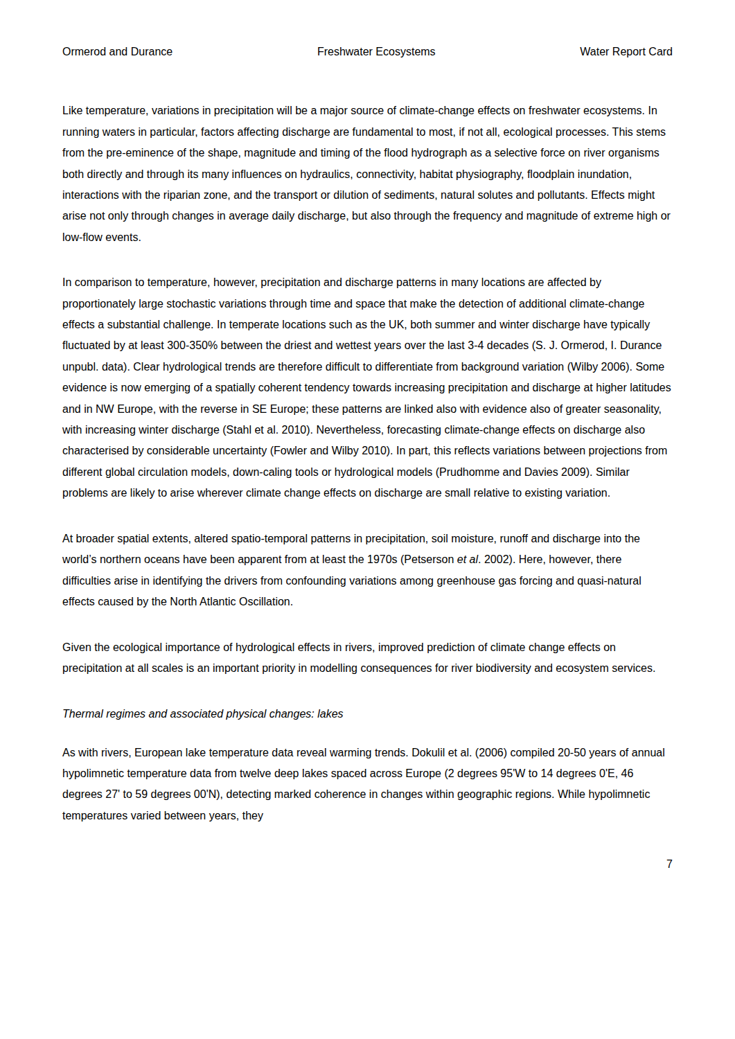Ormerod and Durance
Freshwater Ecosystems
Water Report Card
Like temperature, variations in precipitation will be a major source of climate-change effects on freshwater ecosystems. In running waters in particular, factors affecting discharge are fundamental to most, if not all, ecological processes. This stems from the pre-eminence of the shape, magnitude and timing of the flood hydrograph as a selective force on river organisms both directly and through its many influences on hydraulics, connectivity, habitat physiography, floodplain inundation, interactions with the riparian zone, and the transport or dilution of sediments, natural solutes and pollutants. Effects might arise not only through changes in average daily discharge, but also through the frequency and magnitude of extreme high or low-flow events.
In comparison to temperature, however, precipitation and discharge patterns in many locations are affected by proportionately large stochastic variations through time and space that make the detection of additional climate-change effects a substantial challenge. In temperate locations such as the UK, both summer and winter discharge have typically fluctuated by at least 300-350% between the driest and wettest years over the last 3-4 decades (S. J. Ormerod, I. Durance unpubl. data). Clear hydrological trends are therefore difficult to differentiate from background variation (Wilby 2006). Some evidence is now emerging of a spatially coherent tendency towards increasing precipitation and discharge at higher latitudes and in NW Europe, with the reverse in SE Europe; these patterns are linked also with evidence also of greater seasonality, with increasing winter discharge (Stahl et al. 2010). Nevertheless, forecasting climate-change effects on discharge also characterised by considerable uncertainty (Fowler and Wilby 2010). In part, this reflects variations between projections from different global circulation models, down-caling tools or hydrological models (Prudhomme and Davies 2009). Similar problems are likely to arise wherever climate change effects on discharge are small relative to existing variation.
At broader spatial extents, altered spatio-temporal patterns in precipitation, soil moisture, runoff and discharge into the world’s northern oceans have been apparent from at least the 1970s (Petserson et al. 2002). Here, however, there difficulties arise in identifying the drivers from confounding variations among greenhouse gas forcing and quasi-natural effects caused by the North Atlantic Oscillation.
Given the ecological importance of hydrological effects in rivers, improved prediction of climate change effects on precipitation at all scales is an important priority in modelling consequences for river biodiversity and ecosystem services.
Thermal regimes and associated physical changes: lakes
As with rivers, European lake temperature data reveal warming trends. Dokulil et al. (2006) compiled 20-50 years of annual hypolimnetic temperature data from twelve deep lakes spaced across Europe (2 degrees 95'W to 14 degrees 0'E, 46 degrees 27' to 59 degrees 00'N), detecting marked coherence in changes within geographic regions. While hypolimnetic temperatures varied between years, they
7